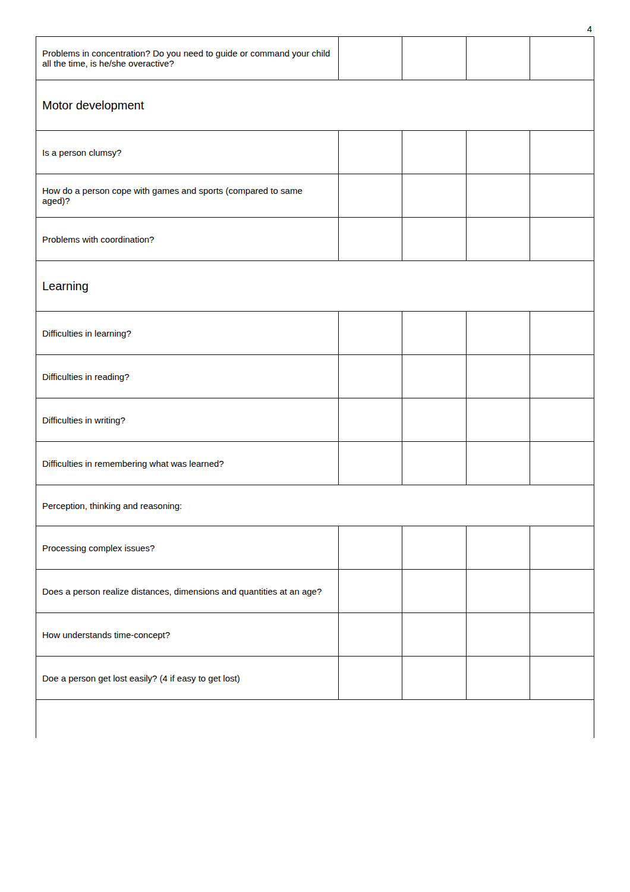4
| Problems in concentration? Do you need to guide or command your child all the time, is he/she overactive? | | | | |
| Motor development |
| Is a person clumsy? | | | | |
| How do a person cope with games and sports (compared to same aged)? | | | | |
| Problems with coordination? | | | | |
| Learning |
| Difficulties in learning? | | | | |
| Difficulties in reading? | | | | |
| Difficulties in writing? | | | | |
| Difficulties in remembering what was learned? | | | | |
| Perception, thinking and reasoning: |
| Processing complex issues? | | | | |
| Does a person realize distances, dimensions and quantities at an age? | | | | |
| How understands time-concept? | | | | |
| Doe a person get lost easily? (4 if easy to get lost) | | | | |